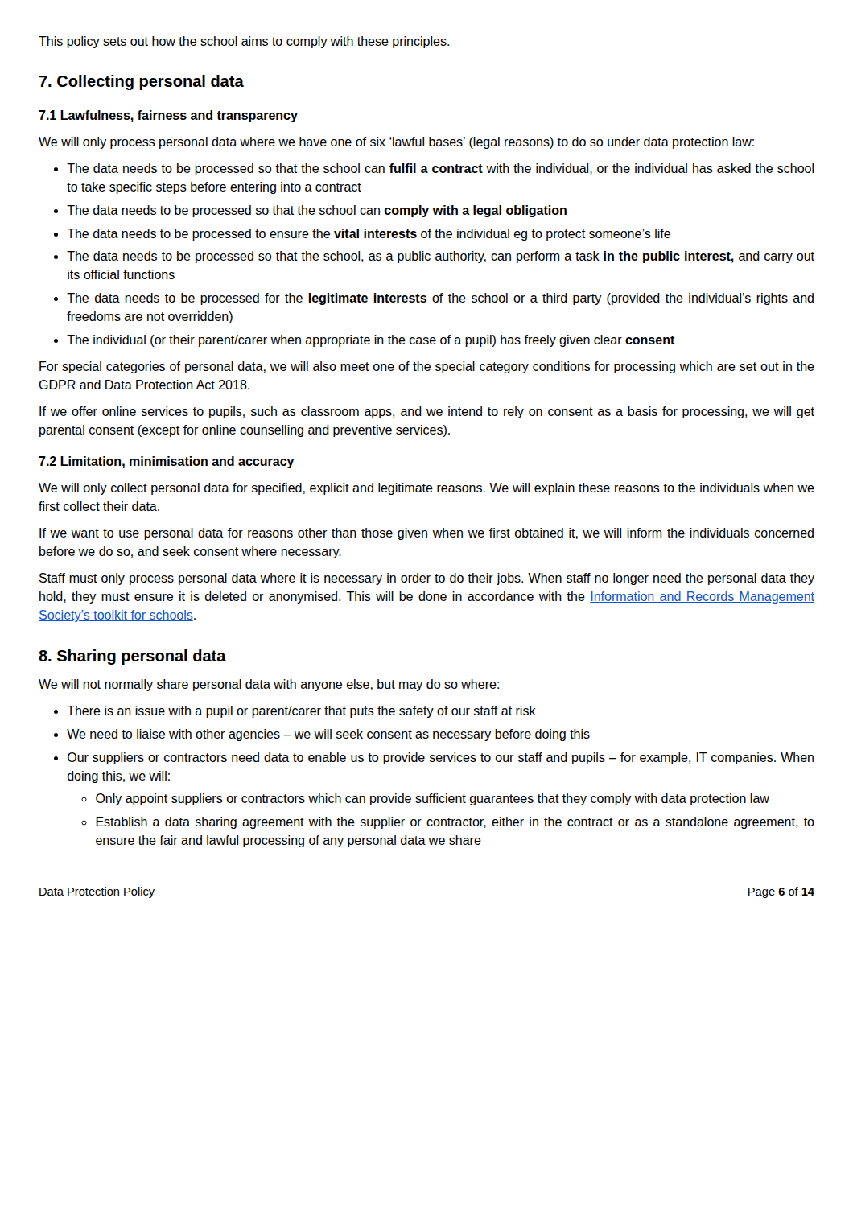This policy sets out how the school aims to comply with these principles.
7. Collecting personal data
7.1 Lawfulness, fairness and transparency
We will only process personal data where we have one of six ‘lawful bases’ (legal reasons) to do so under data protection law:
The data needs to be processed so that the school can fulfil a contract with the individual, or the individual has asked the school to take specific steps before entering into a contract
The data needs to be processed so that the school can comply with a legal obligation
The data needs to be processed to ensure the vital interests of the individual eg to protect someone’s life
The data needs to be processed so that the school, as a public authority, can perform a task in the public interest, and carry out its official functions
The data needs to be processed for the legitimate interests of the school or a third party (provided the individual’s rights and freedoms are not overridden)
The individual (or their parent/carer when appropriate in the case of a pupil) has freely given clear consent
For special categories of personal data, we will also meet one of the special category conditions for processing which are set out in the GDPR and Data Protection Act 2018.
If we offer online services to pupils, such as classroom apps, and we intend to rely on consent as a basis for processing, we will get parental consent (except for online counselling and preventive services).
7.2 Limitation, minimisation and accuracy
We will only collect personal data for specified, explicit and legitimate reasons. We will explain these reasons to the individuals when we first collect their data.
If we want to use personal data for reasons other than those given when we first obtained it, we will inform the individuals concerned before we do so, and seek consent where necessary.
Staff must only process personal data where it is necessary in order to do their jobs. When staff no longer need the personal data they hold, they must ensure it is deleted or anonymised. This will be done in accordance with the Information and Records Management Society’s toolkit for schools.
8. Sharing personal data
We will not normally share personal data with anyone else, but may do so where:
There is an issue with a pupil or parent/carer that puts the safety of our staff at risk
We need to liaise with other agencies – we will seek consent as necessary before doing this
Our suppliers or contractors need data to enable us to provide services to our staff and pupils – for example, IT companies. When doing this, we will:
Only appoint suppliers or contractors which can provide sufficient guarantees that they comply with data protection law
Establish a data sharing agreement with the supplier or contractor, either in the contract or as a standalone agreement, to ensure the fair and lawful processing of any personal data we share
Data Protection Policy Page 6 of 14